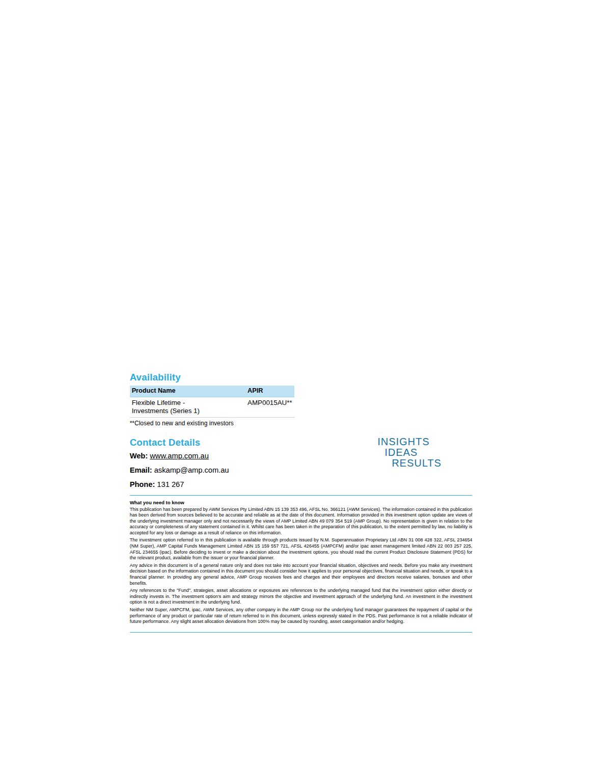Availability
| Product Name | APIR |
| --- | --- |
| Flexible Lifetime - Investments (Series 1) | AMP0015AU** |
**Closed to new and existing investors
Contact Details
Web: www.amp.com.au
Email: askamp@amp.com.au
Phone: 131 267
INSIGHTS
IDEAS
RESULTS
What you need to know
This publication has been prepared by AWM Services Pty Limited ABN 15 139 353 496, AFSL No. 366121 (AWM Services). The information contained in this publication has been derived from sources believed to be accurate and reliable as at the date of this document. Information provided in this investment option update are views of the underlying investment manager only and not necessarily the views of AMP Limited ABN 49 079 354 519 (AMP Group). No representation is given in relation to the accuracy or completeness of any statement contained in it. Whilst care has been taken in the preparation of this publication, to the extent permitted by law, no liability is accepted for any loss or damage as a result of reliance on this information.
The investment option referred to in this publication is available through products issued by N.M. Superannuation Proprietary Ltd ABN 31 008 428 322, AFSL 234654 (NM Super), AMP Capital Funds Management Limited ABN 15 159 557 721, AFSL 426455 (AMPCFM) and/or ipac asset management limited ABN 22 003 257 225, AFSL 234655 (ipac). Before deciding to invest or make a decision about the investment options, you should read the current Product Disclosure Statement (PDS) for the relevant product, available from the issuer or your financial planner.
Any advice in this document is of a general nature only and does not take into account your financial situation, objectives and needs. Before you make any investment decision based on the information contained in this document you should consider how it applies to your personal objectives, financial situation and needs, or speak to a financial planner. In providing any general advice, AMP Group receives fees and charges and their employees and directors receive salaries, bonuses and other benefits.
Any references to the "Fund", strategies, asset allocations or exposures are references to the underlying managed fund that the investment option either directly or indirectly invests in. The investment option's aim and strategy mirrors the objective and investment approach of the underlying fund. An investment in the investment option is not a direct investment in the underlying fund.
Neither NM Super, AMPCFM, ipac, AWM Services, any other company in the AMP Group nor the underlying fund manager guarantees the repayment of capital or the performance of any product or particular rate of return referred to in this document, unless expressly stated in the PDS. Past performance is not a reliable indicator of future performance. Any slight asset allocation deviations from 100% may be caused by rounding, asset categorisation and/or hedging.